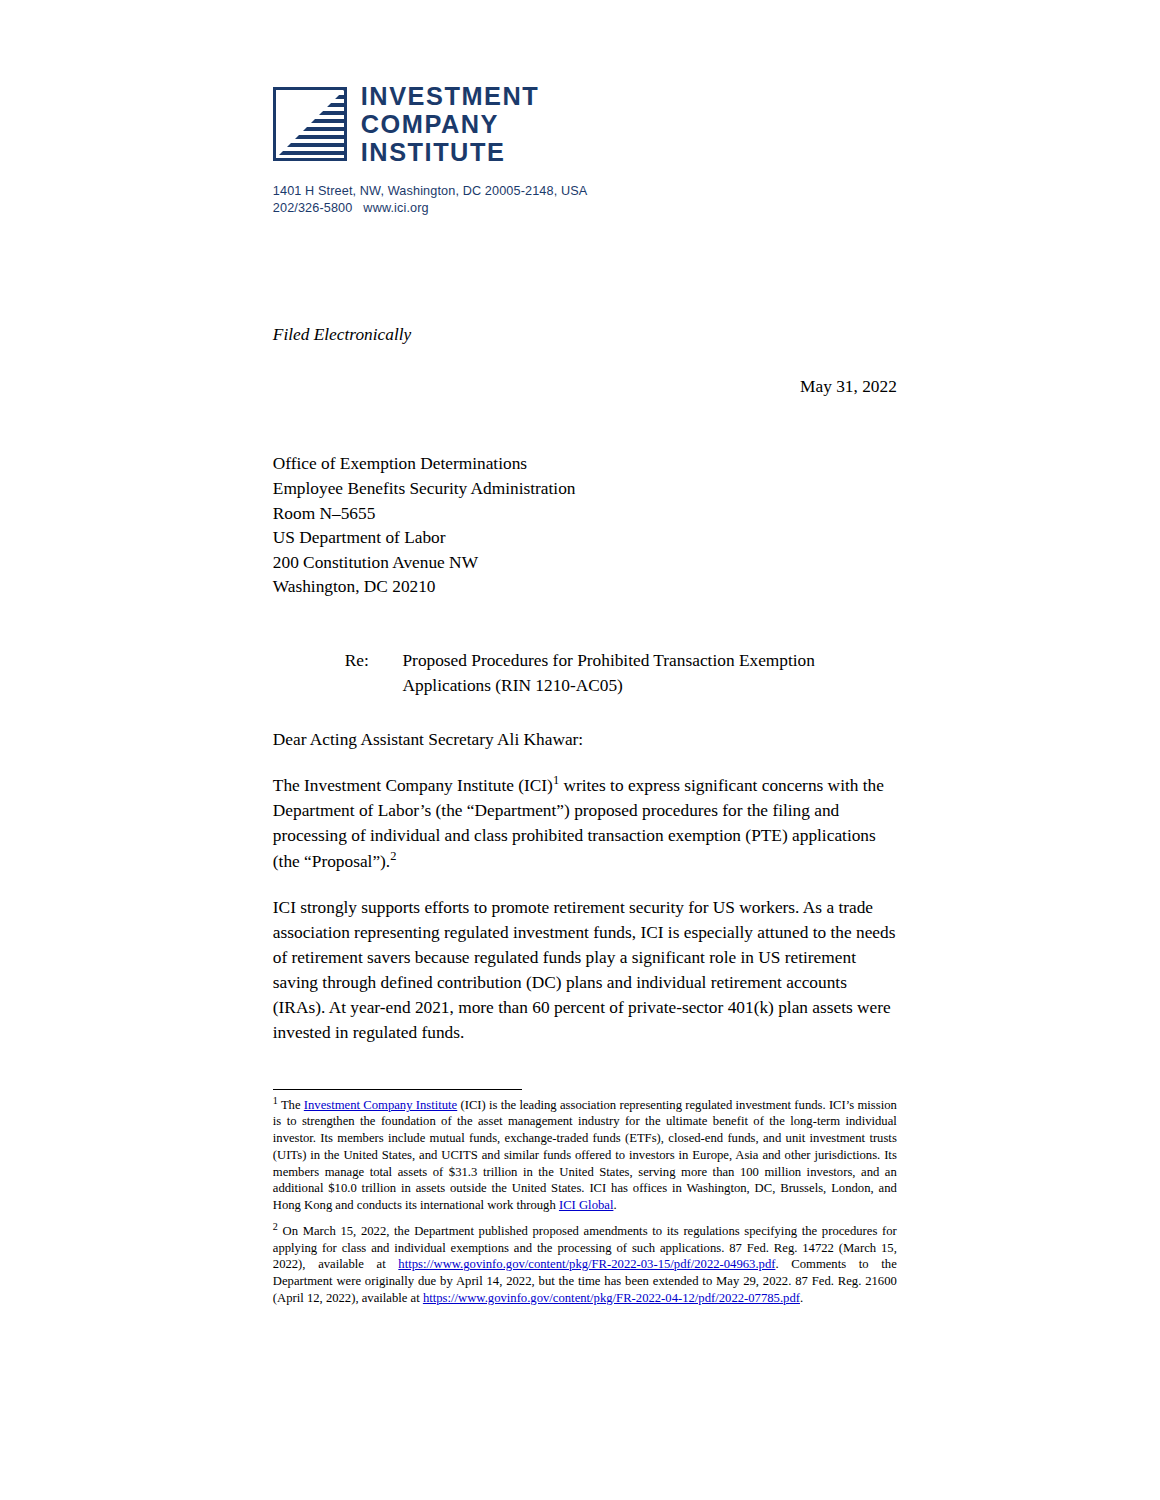INVESTMENT COMPANY INSTITUTE
1401 H Street, NW, Washington, DC 20005-2148, USA
202/326-5800 www.ici.org
Filed Electronically
May 31, 2022
Office of Exemption Determinations
Employee Benefits Security Administration
Room N–5655
US Department of Labor
200 Constitution Avenue NW
Washington, DC 20210
| Re: | Proposed Procedures for Prohibited Transaction Exemption Applications (RIN 1210-AC05) |
Dear Acting Assistant Secretary Ali Khawar:
The Investment Company Institute (ICI)1 writes to express significant concerns with the Department of Labor’s (the “Department”) proposed procedures for the filing and processing of individual and class prohibited transaction exemption (PTE) applications (the “Proposal”).2
ICI strongly supports efforts to promote retirement security for US workers. As a trade association representing regulated investment funds, ICI is especially attuned to the needs of retirement savers because regulated funds play a significant role in US retirement saving through defined contribution (DC) plans and individual retirement accounts (IRAs). At year-end 2021, more than 60 percent of private-sector 401(k) plan assets were invested in regulated funds.
1 The Investment Company Institute (ICI) is the leading association representing regulated investment funds. ICI’s mission is to strengthen the foundation of the asset management industry for the ultimate benefit of the long-term individual investor. Its members include mutual funds, exchange-traded funds (ETFs), closed-end funds, and unit investment trusts (UITs) in the United States, and UCITS and similar funds offered to investors in Europe, Asia and other jurisdictions. Its members manage total assets of $31.3 trillion in the United States, serving more than 100 million investors, and an additional $10.0 trillion in assets outside the United States. ICI has offices in Washington, DC, Brussels, London, and Hong Kong and conducts its international work through ICI Global.
2 On March 15, 2022, the Department published proposed amendments to its regulations specifying the procedures for applying for class and individual exemptions and the processing of such applications. 87 Fed. Reg. 14722 (March 15, 2022), available at https://www.govinfo.gov/content/pkg/FR-2022-03-15/pdf/2022-04963.pdf. Comments to the Department were originally due by April 14, 2022, but the time has been extended to May 29, 2022. 87 Fed. Reg. 21600 (April 12, 2022), available at https://www.govinfo.gov/content/pkg/FR-2022-04-12/pdf/2022-07785.pdf.